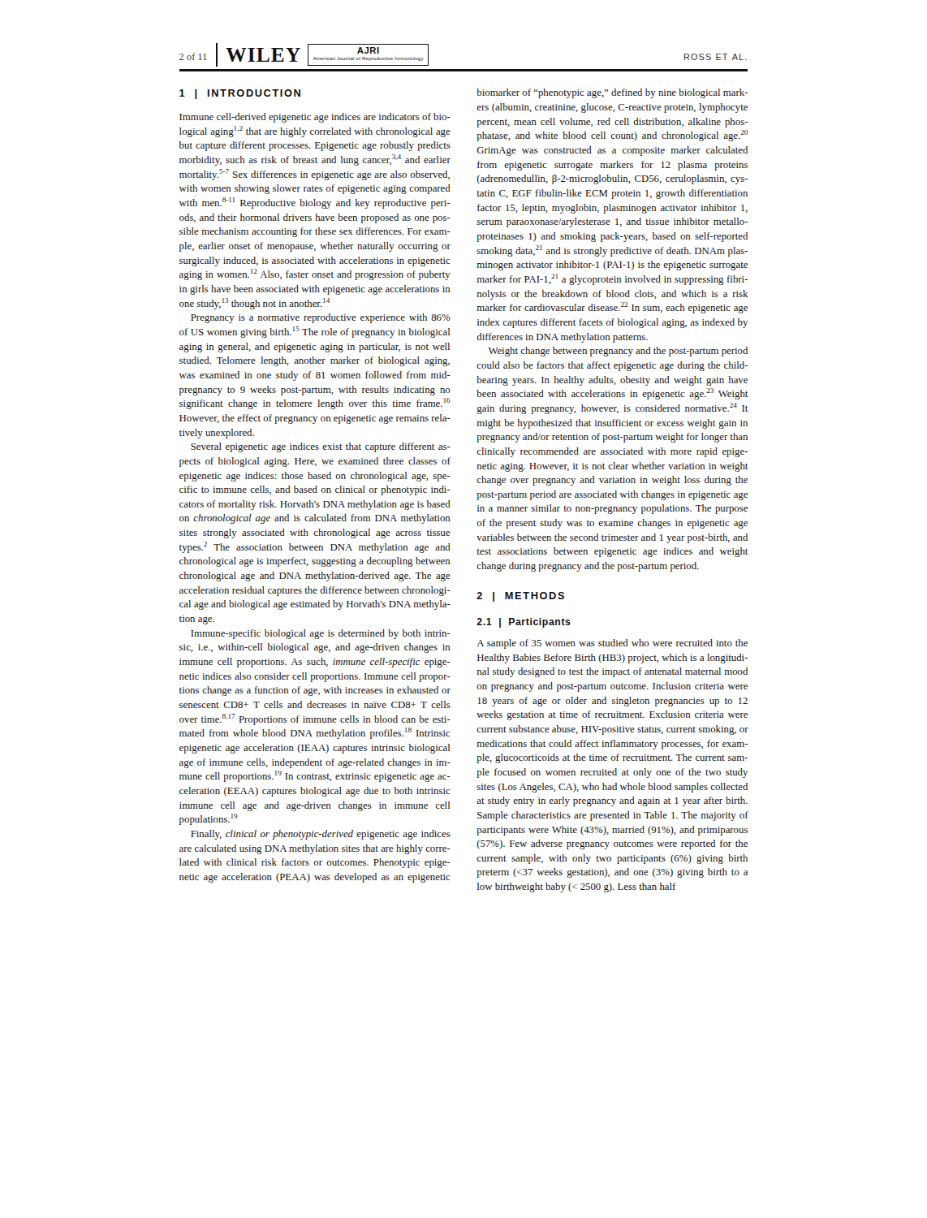2 of 11 WILEY AJRI American Journal of Reproductive Immunology
Ross et al.
1 | INTRODUCTION
Immune cell-derived epigenetic age indices are indicators of biological aging1,2 that are highly correlated with chronological age but capture different processes. Epigenetic age robustly predicts morbidity, such as risk of breast and lung cancer,3,4 and earlier mortality.5-7 Sex differences in epigenetic age are also observed, with women showing slower rates of epigenetic aging compared with men.8-11 Reproductive biology and key reproductive periods, and their hormonal drivers have been proposed as one possible mechanism accounting for these sex differences. For example, earlier onset of menopause, whether naturally occurring or surgically induced, is associated with accelerations in epigenetic aging in women.12 Also, faster onset and progression of puberty in girls have been associated with epigenetic age accelerations in one study,13 though not in another.14
Pregnancy is a normative reproductive experience with 86% of US women giving birth.15 The role of pregnancy in biological aging in general, and epigenetic aging in particular, is not well studied. Telomere length, another marker of biological aging, was examined in one study of 81 women followed from mid-pregnancy to 9 weeks post-partum, with results indicating no significant change in telomere length over this time frame.16 However, the effect of pregnancy on epigenetic age remains relatively unexplored.
Several epigenetic age indices exist that capture different aspects of biological aging. Here, we examined three classes of epigenetic age indices: those based on chronological age, specific to immune cells, and based on clinical or phenotypic indicators of mortality risk. Horvath's DNA methylation age is based on chronological age and is calculated from DNA methylation sites strongly associated with chronological age across tissue types.2 The association between DNA methylation age and chronological age is imperfect, suggesting a decoupling between chronological age and DNA methylation-derived age. The age acceleration residual captures the difference between chronological age and biological age estimated by Horvath's DNA methylation age.
Immune-specific biological age is determined by both intrinsic, i.e., within-cell biological age, and age-driven changes in immune cell proportions. As such, immune cell-specific epigenetic indices also consider cell proportions. Immune cell proportions change as a function of age, with increases in exhausted or senescent CD8+ T cells and decreases in naïve CD8+ T cells over time.8,17 Proportions of immune cells in blood can be estimated from whole blood DNA methylation profiles.18 Intrinsic epigenetic age acceleration (IEAA) captures intrinsic biological age of immune cells, independent of age-related changes in immune cell proportions.19 In contrast, extrinsic epigenetic age acceleration (EEAA) captures biological age due to both intrinsic immune cell age and age-driven changes in immune cell populations.19
Finally, clinical or phenotypic-derived epigenetic age indices are calculated using DNA methylation sites that are highly correlated with clinical risk factors or outcomes. Phenotypic epigenetic age acceleration (PEAA) was developed as an epigenetic biomarker of “phenotypic age,” defined by nine biological markers (albumin, creatinine, glucose, C-reactive protein, lymphocyte percent, mean cell volume, red cell distribution, alkaline phosphatase, and white blood cell count) and chronological age.20 GrimAge was constructed as a composite marker calculated from epigenetic surrogate markers for 12 plasma proteins (adrenomedullin, β-2-microglobulin, CD56, ceruloplasmin, cystatin C, EGF fibulin-like ECM protein 1, growth differentiation factor 15, leptin, myoglobin, plasminogen activator inhibitor 1, serum paraoxonase/arylesterase 1, and tissue inhibitor metalloproteinases 1) and smoking pack-years, based on self-reported smoking data,21 and is strongly predictive of death. DNAm plasminogen activator inhibitor-1 (PAI-1) is the epigenetic surrogate marker for PAI-1,21 a glycoprotein involved in suppressing fibrinolysis or the breakdown of blood clots, and which is a risk marker for cardiovascular disease.22 In sum, each epigenetic age index captures different facets of biological aging, as indexed by differences in DNA methylation patterns.
Weight change between pregnancy and the post-partum period could also be factors that affect epigenetic age during the child-bearing years. In healthy adults, obesity and weight gain have been associated with accelerations in epigenetic age.23 Weight gain during pregnancy, however, is considered normative.24 It might be hypothesized that insufficient or excess weight gain in pregnancy and/or retention of post-partum weight for longer than clinically recommended are associated with more rapid epigenetic aging. However, it is not clear whether variation in weight change over pregnancy and variation in weight loss during the post-partum period are associated with changes in epigenetic age in a manner similar to non-pregnancy populations. The purpose of the present study was to examine changes in epigenetic age variables between the second trimester and 1 year post-birth, and test associations between epigenetic age indices and weight change during pregnancy and the post-partum period.
2 | METHODS
2.1 | Participants
A sample of 35 women was studied who were recruited into the Healthy Babies Before Birth (HB3) project, which is a longitudinal study designed to test the impact of antenatal maternal mood on pregnancy and post-partum outcome. Inclusion criteria were 18 years of age or older and singleton pregnancies up to 12 weeks gestation at time of recruitment. Exclusion criteria were current substance abuse, HIV-positive status, current smoking, or medications that could affect inflammatory processes, for example, glucocorticoids at the time of recruitment. The current sample focused on women recruited at only one of the two study sites (Los Angeles, CA), who had whole blood samples collected at study entry in early pregnancy and again at 1 year after birth. Sample characteristics are presented in Table 1. The majority of participants were White (43%), married (91%), and primiparous (57%). Few adverse pregnancy outcomes were reported for the current sample, with only two participants (6%) giving birth preterm (<37 weeks gestation), and one (3%) giving birth to a low birthweight baby (< 2500 g). Less than half